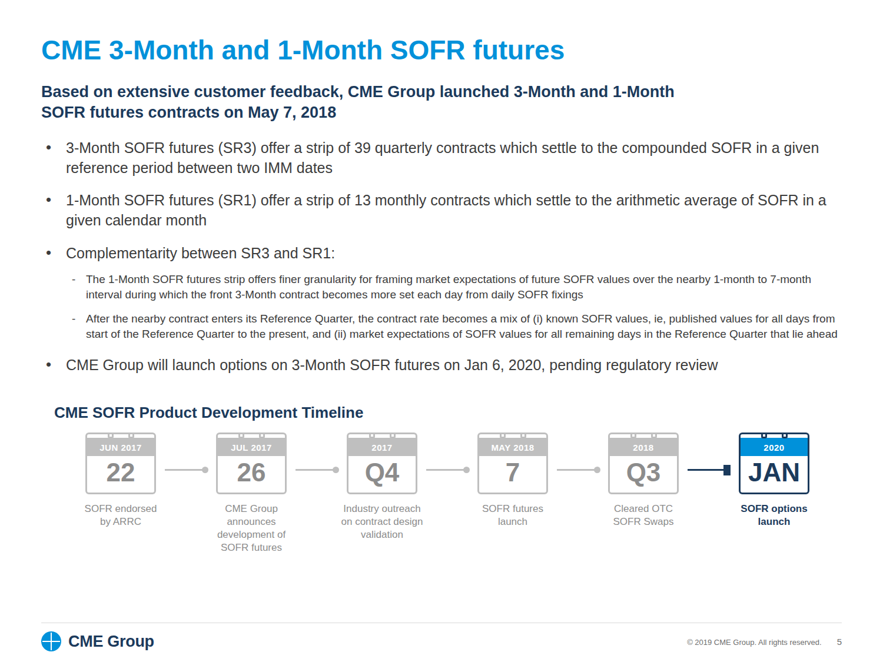CME 3-Month and 1-Month SOFR futures
Based on extensive customer feedback, CME Group launched 3-Month and 1-Month
SOFR futures contracts on May 7, 2018
3-Month SOFR futures (SR3) offer a strip of 39 quarterly contracts which settle to the compounded SOFR in a given reference period between two IMM dates
1-Month SOFR futures (SR1) offer a strip of 13 monthly contracts which settle to the arithmetic average of SOFR in a given calendar month
Complementarity between SR3 and SR1:
The 1-Month SOFR futures strip offers finer granularity for framing market expectations of future SOFR values over the nearby 1-month to 7-month interval during which the front 3-Month contract becomes more set each day from daily SOFR fixings
After the nearby contract enters its Reference Quarter, the contract rate becomes a mix of (i) known SOFR values, ie, published values for all days from start of the Reference Quarter to the present, and (ii) market expectations of SOFR values for all remaining days in the Reference Quarter that lie ahead
CME Group will launch options on 3-Month SOFR futures on Jan 6, 2020, pending regulatory review
CME SOFR Product Development Timeline
JUN 2017
22
SOFR endorsed
by ARRC
JUL 2017
26
CME Group
announces
development of
SOFR futures
2017
Q4
Industry outreach
on contract design
validation
MAY 2018
7
SOFR futures
launch
2018
Q3
Cleared OTC
SOFR Swaps
2020
JAN
SOFR options
launch
CME Group
© 2019 CME Group. All rights reserved. 5